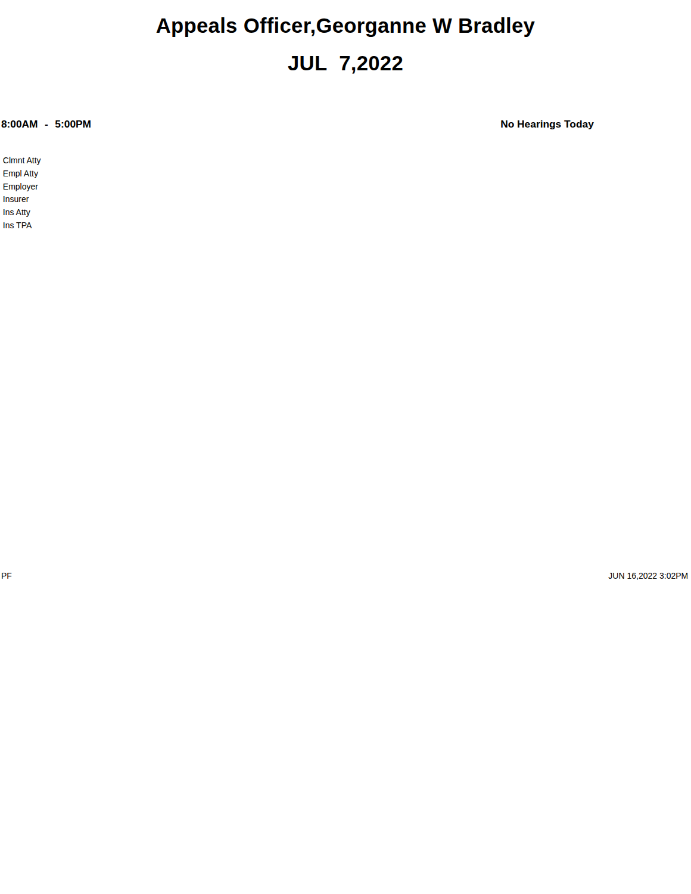Appeals Officer,Georganne W Bradley
JUL 7,2022
8:00AM-5:00PM
No Hearings Today
Clmnt Atty
Empl Atty
Employer
Insurer
Ins Atty
Ins TPA
PF
JUN 16,2022 3:02PM